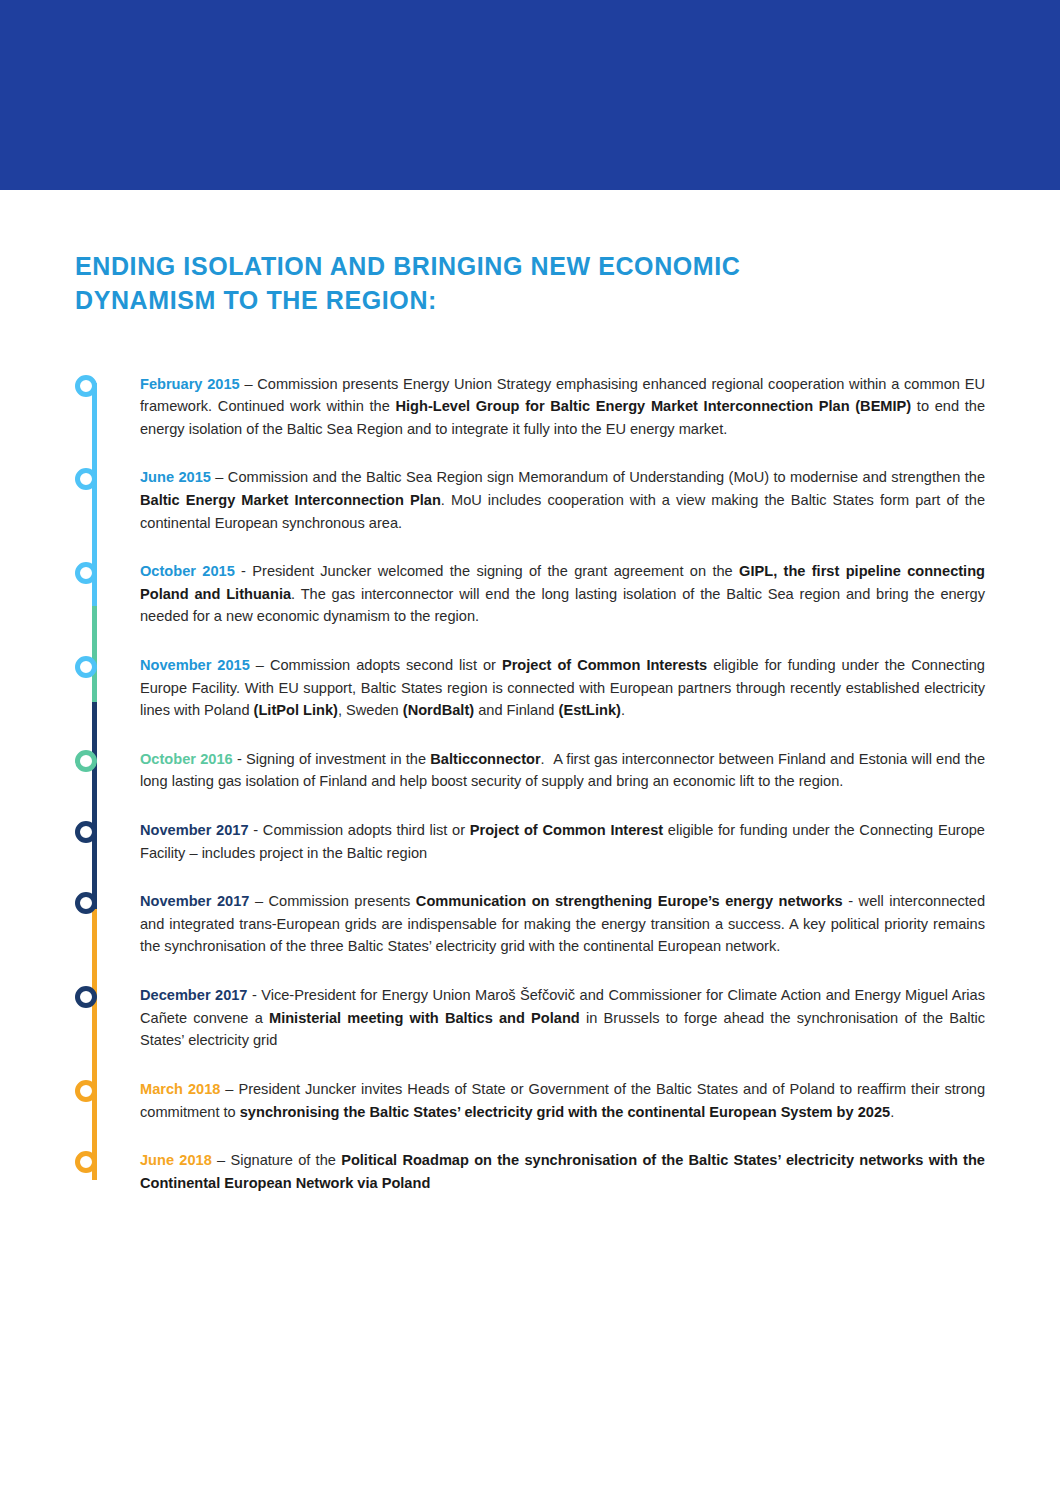Ending isolation and bringing new economic
dynamism to the region:
February 2015 – Commission presents Energy Union Strategy emphasising enhanced regional cooperation within a common EU framework. Continued work within the High-Level Group for Baltic Energy Market Interconnection Plan (BEMIP) to end the energy isolation of the Baltic Sea Region and to integrate it fully into the EU energy market.
June 2015 – Commission and the Baltic Sea Region sign Memorandum of Understanding (MoU) to modernise and strengthen the Baltic Energy Market Interconnection Plan. MoU includes cooperation with a view making the Baltic States form part of the continental European synchronous area.
October 2015 - President Juncker welcomed the signing of the grant agreement on the GIPL, the first pipeline connecting Poland and Lithuania. The gas interconnector will end the long lasting isolation of the Baltic Sea region and bring the energy needed for a new economic dynamism to the region.
November 2015 – Commission adopts second list or Project of Common Interests eligible for funding under the Connecting Europe Facility. With EU support, Baltic States region is connected with European partners through recently established electricity lines with Poland (LitPol Link), Sweden (NordBalt) and Finland (EstLink).
October 2016 - Signing of investment in the Balticconnector. A first gas interconnector between Finland and Estonia will end the long lasting gas isolation of Finland and help boost security of supply and bring an economic lift to the region.
November 2017 - Commission adopts third list or Project of Common Interest eligible for funding under the Connecting Europe Facility – includes project in the Baltic region
November 2017 – Commission presents Communication on strengthening Europe’s energy networks - well interconnected and integrated trans-European grids are indispensable for making the energy transition a success. A key political priority remains the synchronisation of the three Baltic States’ electricity grid with the continental European network.
December 2017 - Vice-President for Energy Union Maroš Šefčovič and Commissioner for Climate Action and Energy Miguel Arias Cañete convene a Ministerial meeting with Baltics and Poland in Brussels to forge ahead the synchronisation of the Baltic States’ electricity grid
March 2018 – President Juncker invites Heads of State or Government of the Baltic States and of Poland to reaffirm their strong commitment to synchronising the Baltic States’ electricity grid with the continental European System by 2025.
June 2018 – Signature of the Political Roadmap on the synchronisation of the Baltic States’ electricity networks with the Continental European Network via Poland